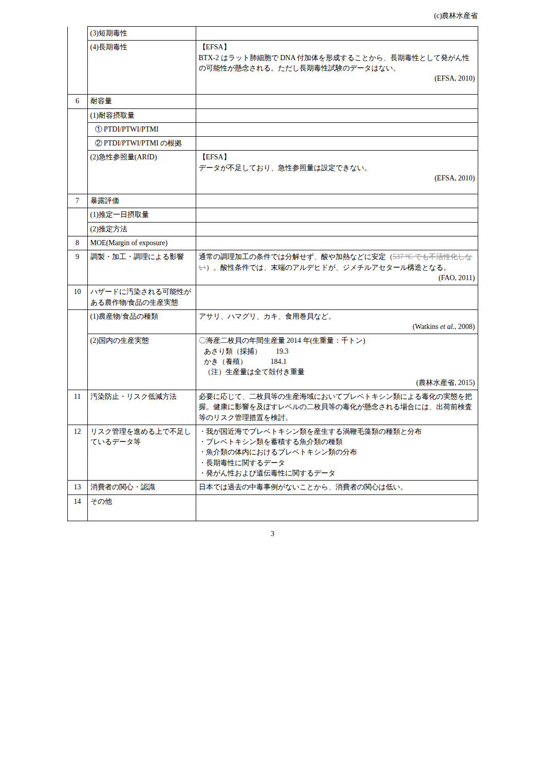(c)農林水産省
| | (3)短期毒性 | |
| | (4)長期毒性 | 【EFSA】 BTX-2 はラット肺細胞で DNA 付加体を形成することから、長期毒性として発がん性の可能性が懸念される。ただし長期毒性試験のデータはない。 (EFSA, 2010) |
| 6 | 耐容量 | |
| | (1)耐容摂取量 | |
| | ① PTDI/PTWI/PTMI | |
| | ② PTDI/PTWI/PTMI の根拠 | |
| | (2)急性参照量(ARfD) | 【EFSA】 データが不足しており、急性参照量は設定できない。 (EFSA, 2010) |
| 7 | 暴露評価 | |
| | (1)推定一日摂取量 | |
| | (2)推定方法 | |
| 8 | MOE(Margin of exposure) | |
| 9 | 調製・加工・調理による影響 | 通常の調理加工の条件では分解せず、酸や加熱などに安定（ 537 °C でも不活性化しない ）。酸性条件では、末端のアルデヒドが、ジメチルアセタール構造となる。 (FAO, 2011) |
| 10 | ハザードに汚染される可能性がある農作物/食品の生産実態 | |
| | (1)農産物/食品の種類 | アサリ、ハマグリ、カキ、食用巻貝など。 (Watkins et al. , 2008) |
| | (2)国内の生産実態 | 〇海産二枚貝の年間生産量 2014 年(生重量：千トン) あさり類（採捕） 19.3 かき（養殖） 184.1 （注）生産量は全て殻付き重量 (農林水産省, 2015) |
| 11 | 汚染防止・リスク低減方法 | 必要に応じて、二枚貝等の生産海域においてブレベトキシン類による毒化の実態を把握。健康に影響を及ぼすレベルの二枚貝等の毒化が懸念される場合には、出荷前検査等のリスク管理措置を検討。 |
| 12 | リスク管理を進める上で不足しているデータ等 | ・我が国近海でブレベトキシン類を産生する渦鞭毛藻類の種類と分布 ・ブレベトキシン類を蓄積する魚介類の種類 ・魚介類の体内におけるブレベトキシン類の分布 ・長期毒性に関するデータ ・発がん性および遺伝毒性に関するデータ |
| 13 | 消費者の関心・認識 | 日本では過去の中毒事例がないことから、消費者の関心は低い。 |
| 14 | その他 | |
3